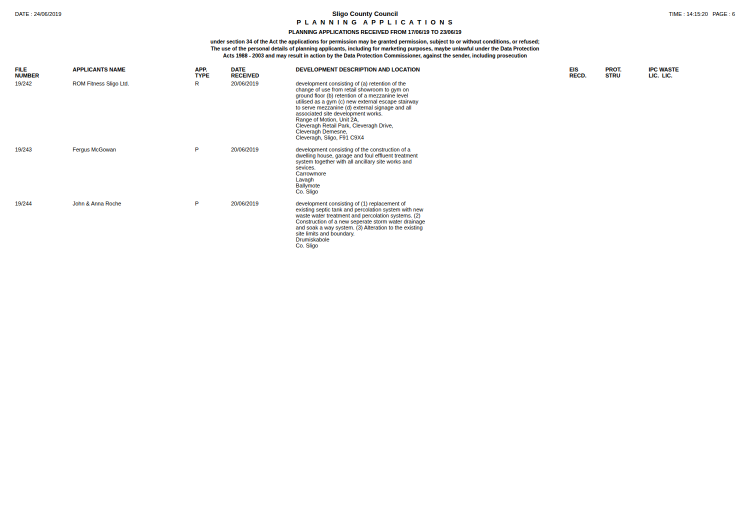DATE : 24/06/2019
Sligo County Council
TIME : 14:15:20 PAGE : 6
P L A N N I N G A P P L I C A T I O N S
PLANNING APPLICATIONS RECEIVED FROM 17/06/19 TO 23/06/19
under section 34 of the Act the applications for permission may be granted permission, subject to or without conditions, or refused;
The use of the personal details of planning applicants, including for marketing purposes, maybe unlawful under the Data Protection
Acts 1988 - 2003 and may result in action by the Data Protection Commissioner, against the sender, including prosecution
| FILE NUMBER | APPLICANTS NAME | APP. TYPE | DATE RECEIVED | DEVELOPMENT DESCRIPTION AND LOCATION | EIS RECD. | PROT. STRU | IPC WASTE LIC. LIC. |
| --- | --- | --- | --- | --- | --- | --- | --- |
| 19/242 | ROM Fitness Sligo Ltd. | R | 20/06/2019 | development consisting of (a) retention of the change of use from retail showroom to gym on ground floor (b) retention of a mezzanine level utilised as a gym (c) new external escape stairway to serve mezzanine (d) external signage and all associated site development works. Range of Motion, Unit 2A, Cleveragh Retail Park, Cleveragh Drive, Cleveragh Demesne, Cleveragh, Sligo, F91 C9X4 | | | |
| 19/243 | Fergus McGowan | P | 20/06/2019 | development consisting of the construction of a dwelling house, garage and foul effluent treatment system together with all ancillary site works and sevices. Carrowmore Lavagh Ballymote Co. Sligo | | | |
| 19/244 | John & Anna Roche | P | 20/06/2019 | development consisting of (1) replacement of existing septic tank and percolation system with new waste water treatment and percolation systems. (2) Construction of a new seperate storm water drainage and soak a way system. (3) Alteration to the existing site limits and boundary. Drumiskabole Co. Sligo | | | |